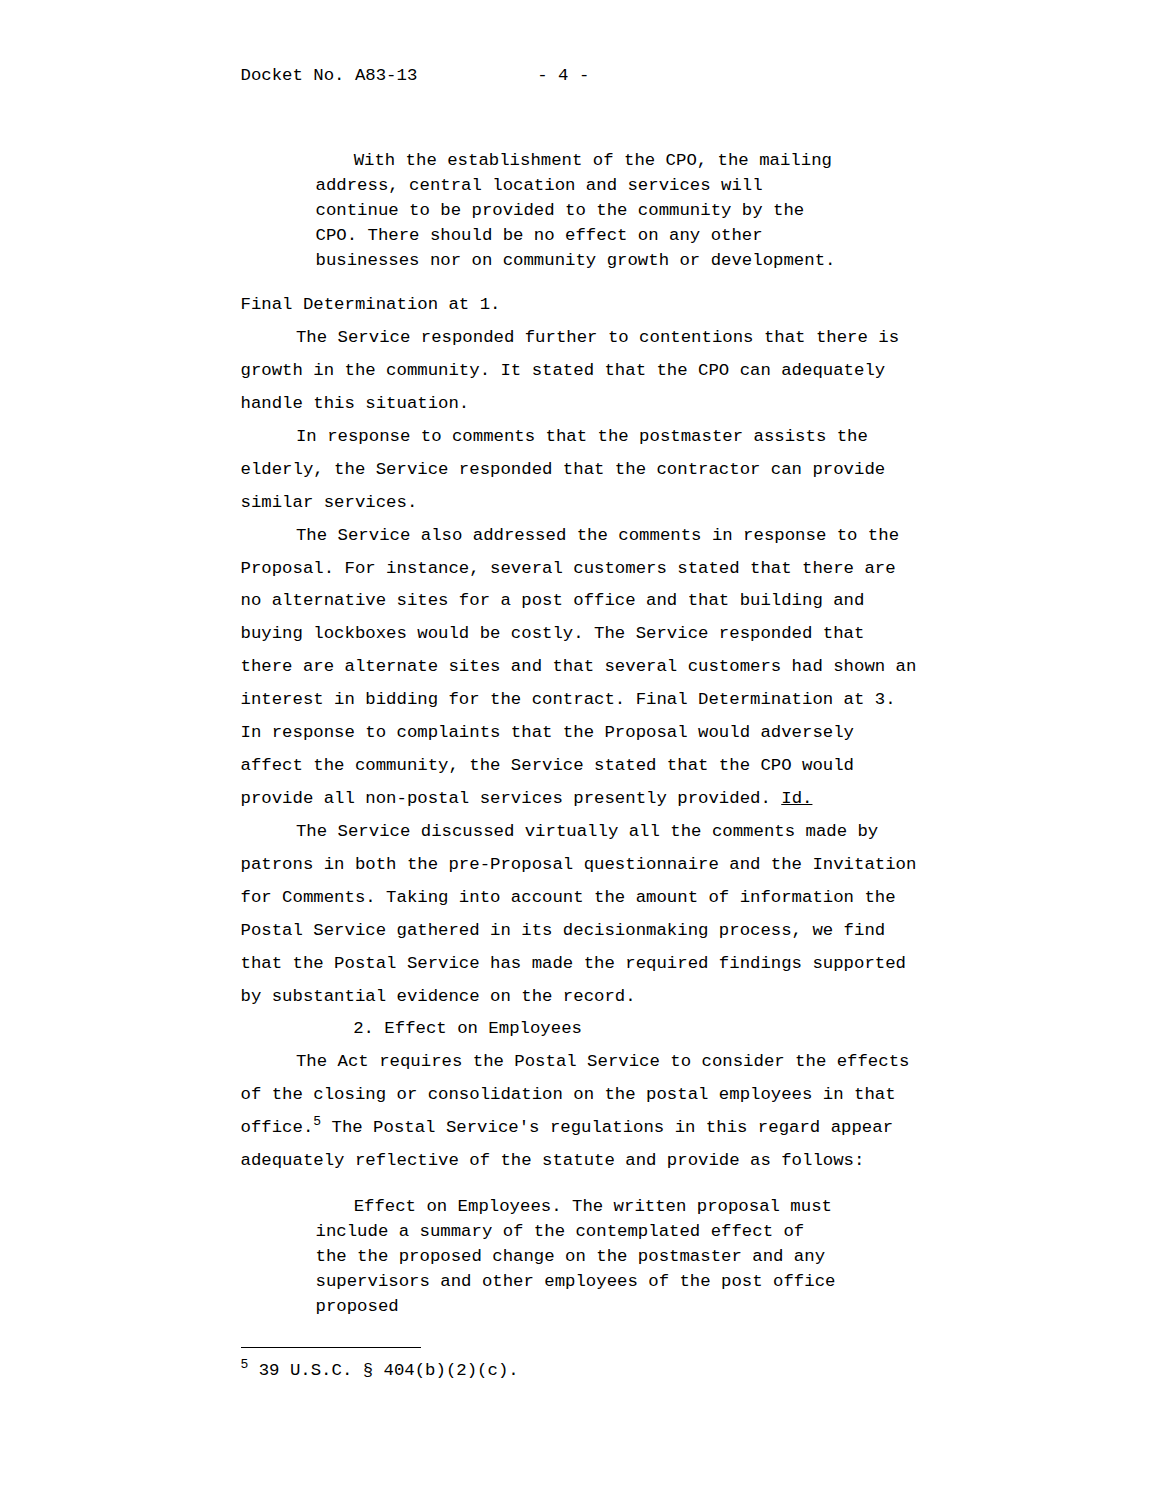Docket No. A83-13 - 4 -
With the establishment of the CPO, the mailing address, central location and services will continue to be provided to the community by the CPO. There should be no effect on any other businesses nor on community growth or development.
Final Determination at 1.
The Service responded further to contentions that there is growth in the community. It stated that the CPO can adequately handle this situation.
In response to comments that the postmaster assists the elderly, the Service responded that the contractor can provide similar services.
The Service also addressed the comments in response to the Proposal. For instance, several customers stated that there are no alternative sites for a post office and that building and buying lockboxes would be costly. The Service responded that there are alternate sites and that several customers had shown an interest in bidding for the contract. Final Determination at 3. In response to complaints that the Proposal would adversely affect the community, the Service stated that the CPO would provide all non-postal services presently provided. Id.
The Service discussed virtually all the comments made by patrons in both the pre-Proposal questionnaire and the Invitation for Comments. Taking into account the amount of information the Postal Service gathered in its decisionmaking process, we find that the Postal Service has made the required findings supported by substantial evidence on the record.
2. Effect on Employees
The Act requires the Postal Service to consider the effects of the closing or consolidation on the postal employees in that office.5 The Postal Service's regulations in this regard appear adequately reflective of the statute and provide as follows:
Effect on Employees. The written proposal must include a summary of the contemplated effect of the the proposed change on the postmaster and any supervisors and other employees of the post office proposed
5 39 U.S.C. § 404(b)(2)(c).